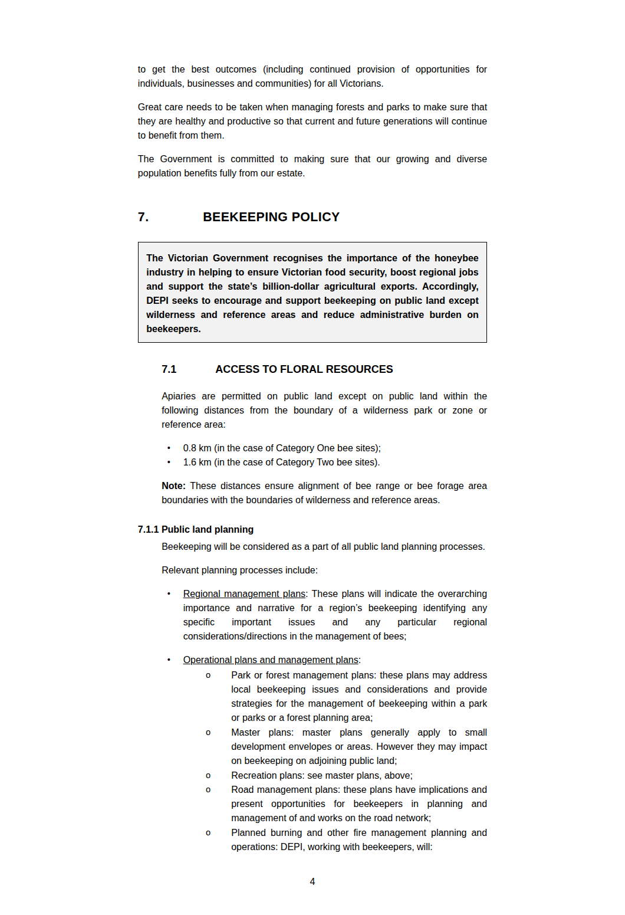to get the best outcomes (including continued provision of opportunities for individuals, businesses and communities) for all Victorians.
Great care needs to be taken when managing forests and parks to make sure that they are healthy and productive so that current and future generations will continue to benefit from them.
The Government is committed to making sure that our growing and diverse population benefits fully from our estate.
7. BEEKEEPING POLICY
The Victorian Government recognises the importance of the honeybee industry in helping to ensure Victorian food security, boost regional jobs and support the state’s billion-dollar agricultural exports. Accordingly, DEPI seeks to encourage and support beekeeping on public land except wilderness and reference areas and reduce administrative burden on beekeepers.
7.1 ACCESS TO FLORAL RESOURCES
Apiaries are permitted on public land except on public land within the following distances from the boundary of a wilderness park or zone or reference area:
0.8 km (in the case of Category One bee sites);
1.6 km (in the case of Category Two bee sites).
Note: These distances ensure alignment of bee range or bee forage area boundaries with the boundaries of wilderness and reference areas.
7.1.1 Public land planning
Beekeeping will be considered as a part of all public land planning processes.
Relevant planning processes include:
Regional management plans: These plans will indicate the overarching importance and narrative for a region’s beekeeping identifying any specific important issues and any particular regional considerations/directions in the management of bees;
Operational plans and management plans:
Park or forest management plans: these plans may address local beekeeping issues and considerations and provide strategies for the management of beekeeping within a park or parks or a forest planning area;
Master plans: master plans generally apply to small development envelopes or areas. However they may impact on beekeeping on adjoining public land;
Recreation plans: see master plans, above;
Road management plans: these plans have implications and present opportunities for beekeepers in planning and management of and works on the road network;
Planned burning and other fire management planning and operations: DEPI, working with beekeepers, will:
4